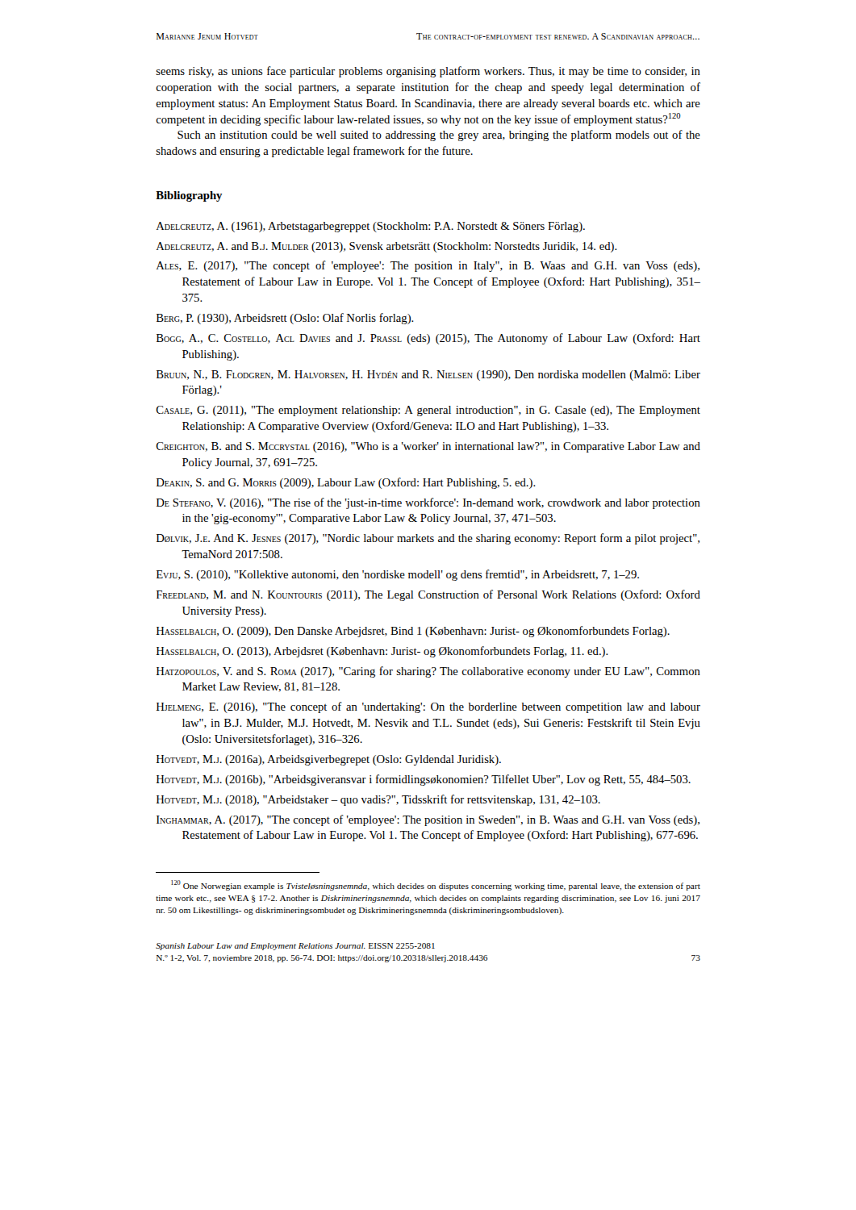Marianne Jenum Hotvedt
The contract-of-employment test renewed. A Scandinavian approach...
seems risky, as unions face particular problems organising platform workers. Thus, it may be time to consider, in cooperation with the social partners, a separate institution for the cheap and speedy legal determination of employment status: An Employment Status Board. In Scandinavia, there are already several boards etc. which are competent in deciding specific labour law-related issues, so why not on the key issue of employment status?120
Such an institution could be well suited to addressing the grey area, bringing the platform models out of the shadows and ensuring a predictable legal framework for the future.
Bibliography
Adelcreutz, A. (1961), Arbetstagarbegreppet (Stockholm: P.A. Norstedt & Söners Förlag).
Adelcreutz, A. and B.j. Mulder (2013), Svensk arbetsrätt (Stockholm: Norstedts Juridik, 14. ed).
Ales, E. (2017), "The concept of 'employee': The position in Italy", in B. Waas and G.H. van Voss (eds), Restatement of Labour Law in Europe. Vol 1. The Concept of Employee (Oxford: Hart Publishing), 351–375.
Berg, P. (1930), Arbeidsrett (Oslo: Olaf Norlis forlag).
Bogg, A., C. Costello, Acl Davies and J. Prassl (eds) (2015), The Autonomy of Labour Law (Oxford: Hart Publishing).
Bruun, N., B. Flodgren, M. Halvorsen, H. Hydén and R. Nielsen (1990), Den nordiska modellen (Malmö: Liber Förlag).'
Casale, G. (2011), "The employment relationship: A general introduction", in G. Casale (ed), The Employment Relationship: A Comparative Overview (Oxford/Geneva: ILO and Hart Publishing), 1–33.
Creighton, B. and S. Mccrystal (2016), "Who is a 'worker' in international law?", in Comparative Labor Law and Policy Journal, 37, 691–725.
Deakin, S. and G. Morris (2009), Labour Law (Oxford: Hart Publishing, 5. ed.).
De Stefano, V. (2016), "The rise of the 'just-in-time workforce': In-demand work, crowdwork and labor protection in the 'gig-economy'", Comparative Labor Law & Policy Journal, 37, 471–503.
Dølvik, J.e. And K. Jesnes (2017), "Nordic labour markets and the sharing economy: Report form a pilot project", TemaNord 2017:508.
Evju, S. (2010), "Kollektive autonomi, den 'nordiske modell' og dens fremtid", in Arbeidsrett, 7, 1–29.
Freedland, M. and N. Kountouris (2011), The Legal Construction of Personal Work Relations (Oxford: Oxford University Press).
Hasselbalch, O. (2009), Den Danske Arbejdsret, Bind 1 (København: Jurist- og Økonomforbundets Forlag).
Hasselbalch, O. (2013), Arbejdsret (København: Jurist- og Økonomforbundets Forlag, 11. ed.).
Hatzopoulos, V. and S. Roma (2017), "Caring for sharing? The collaborative economy under EU Law", Common Market Law Review, 81, 81–128.
Hjelmeng, E. (2016), "The concept of an 'undertaking': On the borderline between competition law and labour law", in B.J. Mulder, M.J. Hotvedt, M. Nesvik and T.L. Sundet (eds), Sui Generis: Festskrift til Stein Evju (Oslo: Universitetsforlaget), 316–326.
Hotvedt, M.j. (2016a), Arbeidsgiverbegrepet (Oslo: Gyldendal Juridisk).
Hotvedt, M.j. (2016b), "Arbeidsgiveransvar i formidlingsøkonomien? Tilfellet Uber", Lov og Rett, 55, 484–503.
Hotvedt, M.j. (2018), "Arbeidstaker – quo vadis?", Tidsskrift for rettsvitenskap, 131, 42–103.
Inghammar, A. (2017), "The concept of 'employee': The position in Sweden", in B. Waas and G.H. van Voss (eds), Restatement of Labour Law in Europe. Vol 1. The Concept of Employee (Oxford: Hart Publishing), 677-696.
120 One Norwegian example is Tvisteløsningsnemnda, which decides on disputes concerning working time, parental leave, the extension of part time work etc., see WEA § 17-2. Another is Diskrimineringsnemnda, which decides on complaints regarding discrimination, see Lov 16. juni 2017 nr. 50 om Likestillings- og diskrimineringsombudet og Diskrimineringsnemnda (diskrimineringsombudsloven).
Spanish Labour Law and Employment Relations Journal. EISSN 2255-2081
N.º 1-2, Vol. 7, noviembre 2018, pp. 56-74. DOI: https://doi.org/10.20318/sllerj.2018.4436
73